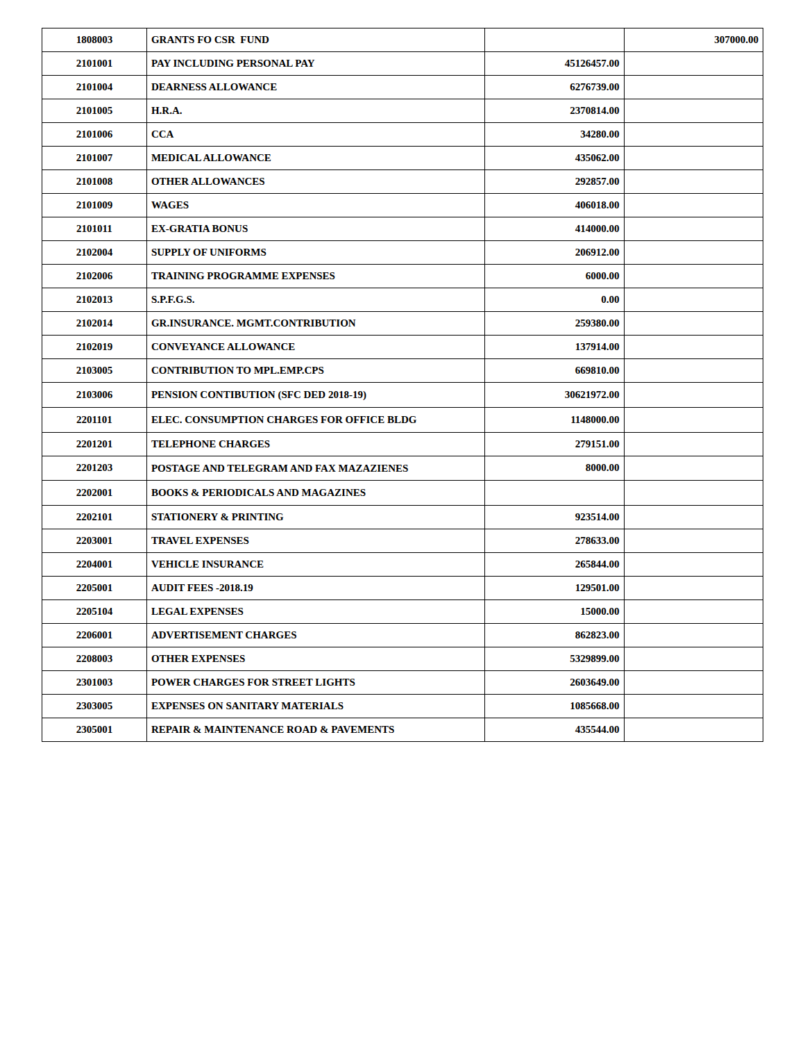| 1808003 | GRANTS FO CSR FUND | | 307000.00 |
| 2101001 | PAY INCLUDING PERSONAL PAY | 45126457.00 | |
| 2101004 | DEARNESS ALLOWANCE | 6276739.00 | |
| 2101005 | H.R.A. | 2370814.00 | |
| 2101006 | CCA | 34280.00 | |
| 2101007 | MEDICAL ALLOWANCE | 435062.00 | |
| 2101008 | OTHER ALLOWANCES | 292857.00 | |
| 2101009 | WAGES | 406018.00 | |
| 2101011 | EX-GRATIA BONUS | 414000.00 | |
| 2102004 | SUPPLY OF UNIFORMS | 206912.00 | |
| 2102006 | TRAINING PROGRAMME EXPENSES | 6000.00 | |
| 2102013 | S.P.F.G.S. | 0.00 | |
| 2102014 | GR.INSURANCE. MGMT.CONTRIBUTION | 259380.00 | |
| 2102019 | CONVEYANCE ALLOWANCE | 137914.00 | |
| 2103005 | CONTRIBUTION TO MPL.EMP.CPS | 669810.00 | |
| 2103006 | PENSION CONTIBUTION (SFC DED 2018-19) | 30621972.00 | |
| 2201101 | ELEC. CONSUMPTION CHARGES FOR OFFICE BLDG | 1148000.00 | |
| 2201201 | TELEPHONE CHARGES | 279151.00 | |
| 2201203 | POSTAGE AND TELEGRAM AND FAX MAZAZIENES | 8000.00 | |
| 2202001 | BOOKS & PERIODICALS AND MAGAZINES | | |
| 2202101 | STATIONERY & PRINTING | 923514.00 | |
| 2203001 | TRAVEL EXPENSES | 278633.00 | |
| 2204001 | VEHICLE INSURANCE | 265844.00 | |
| 2205001 | AUDIT FEES -2018.19 | 129501.00 | |
| 2205104 | LEGAL EXPENSES | 15000.00 | |
| 2206001 | ADVERTISEMENT CHARGES | 862823.00 | |
| 2208003 | OTHER EXPENSES | 5329899.00 | |
| 2301003 | POWER CHARGES FOR STREET LIGHTS | 2603649.00 | |
| 2303005 | EXPENSES ON SANITARY MATERIALS | 1085668.00 | |
| 2305001 | REPAIR & MAINTENANCE ROAD & PAVEMENTS | 435544.00 | |